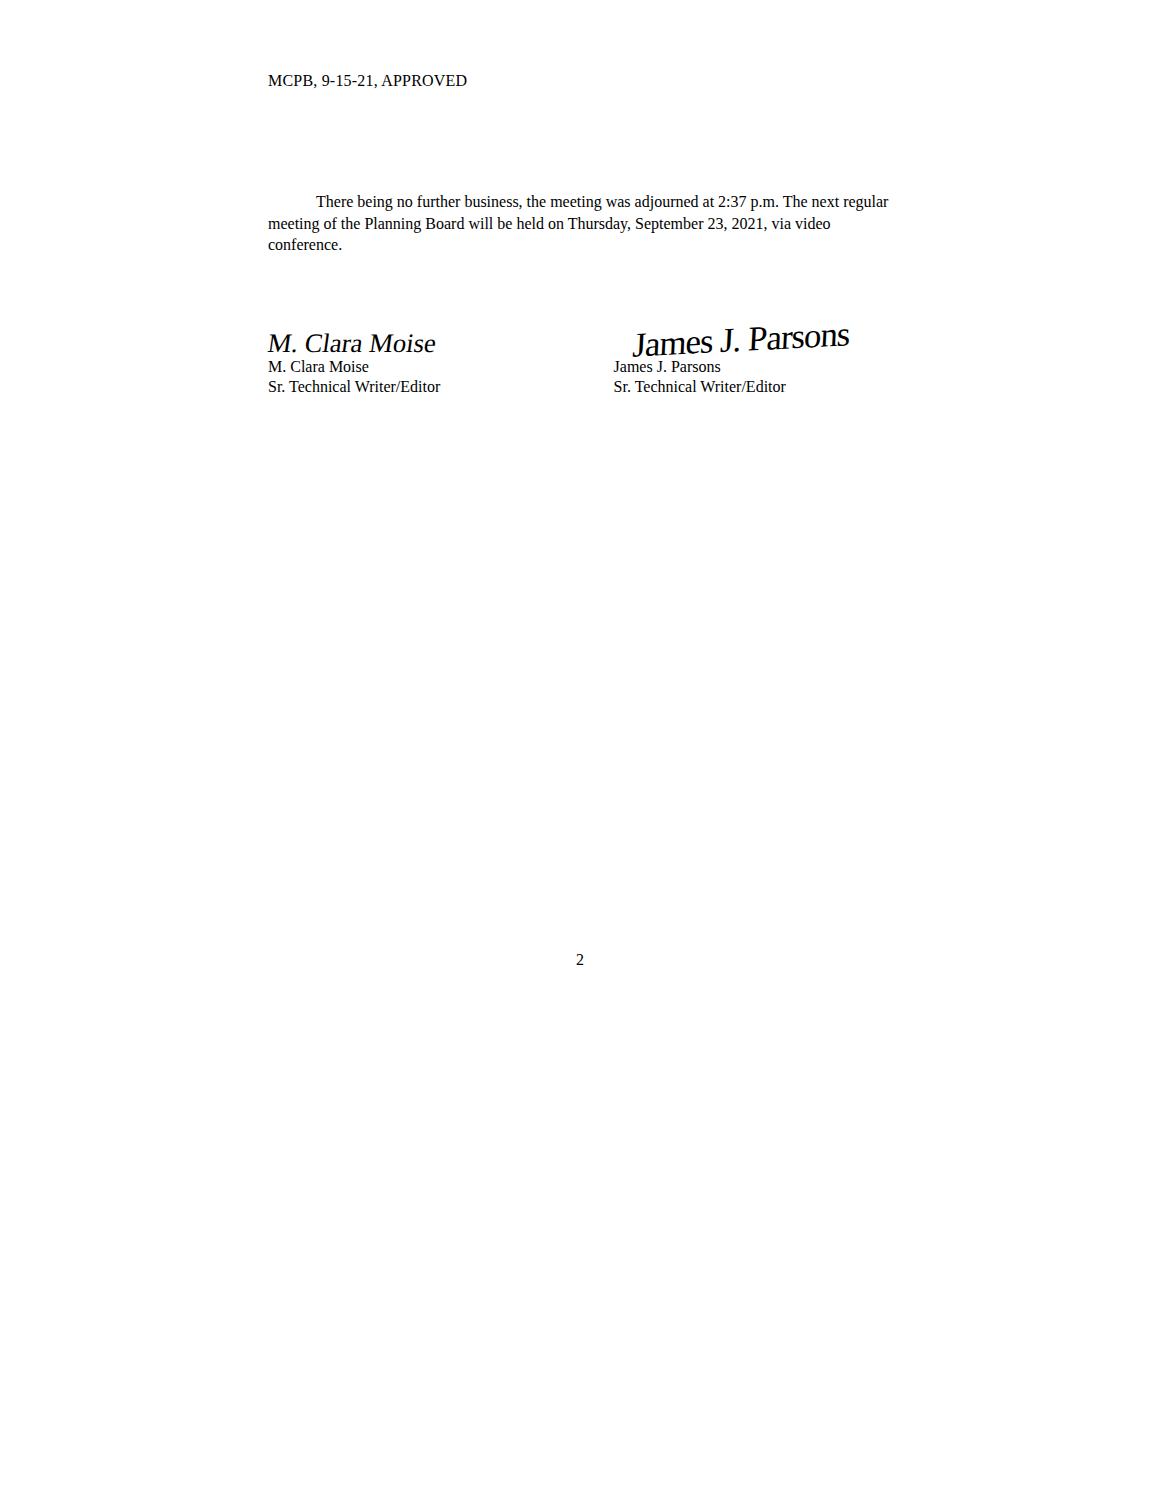MCPB, 9-15-21, APPROVED
There being no further business, the meeting was adjourned at 2:37 p.m. The next regular meeting of the Planning Board will be held on Thursday, September 23, 2021, via video conference.
| M. Clara Moise M. Clara Moise Sr. Technical Writer/Editor | James J. Parsons James J. Parsons Sr. Technical Writer/Editor |
2